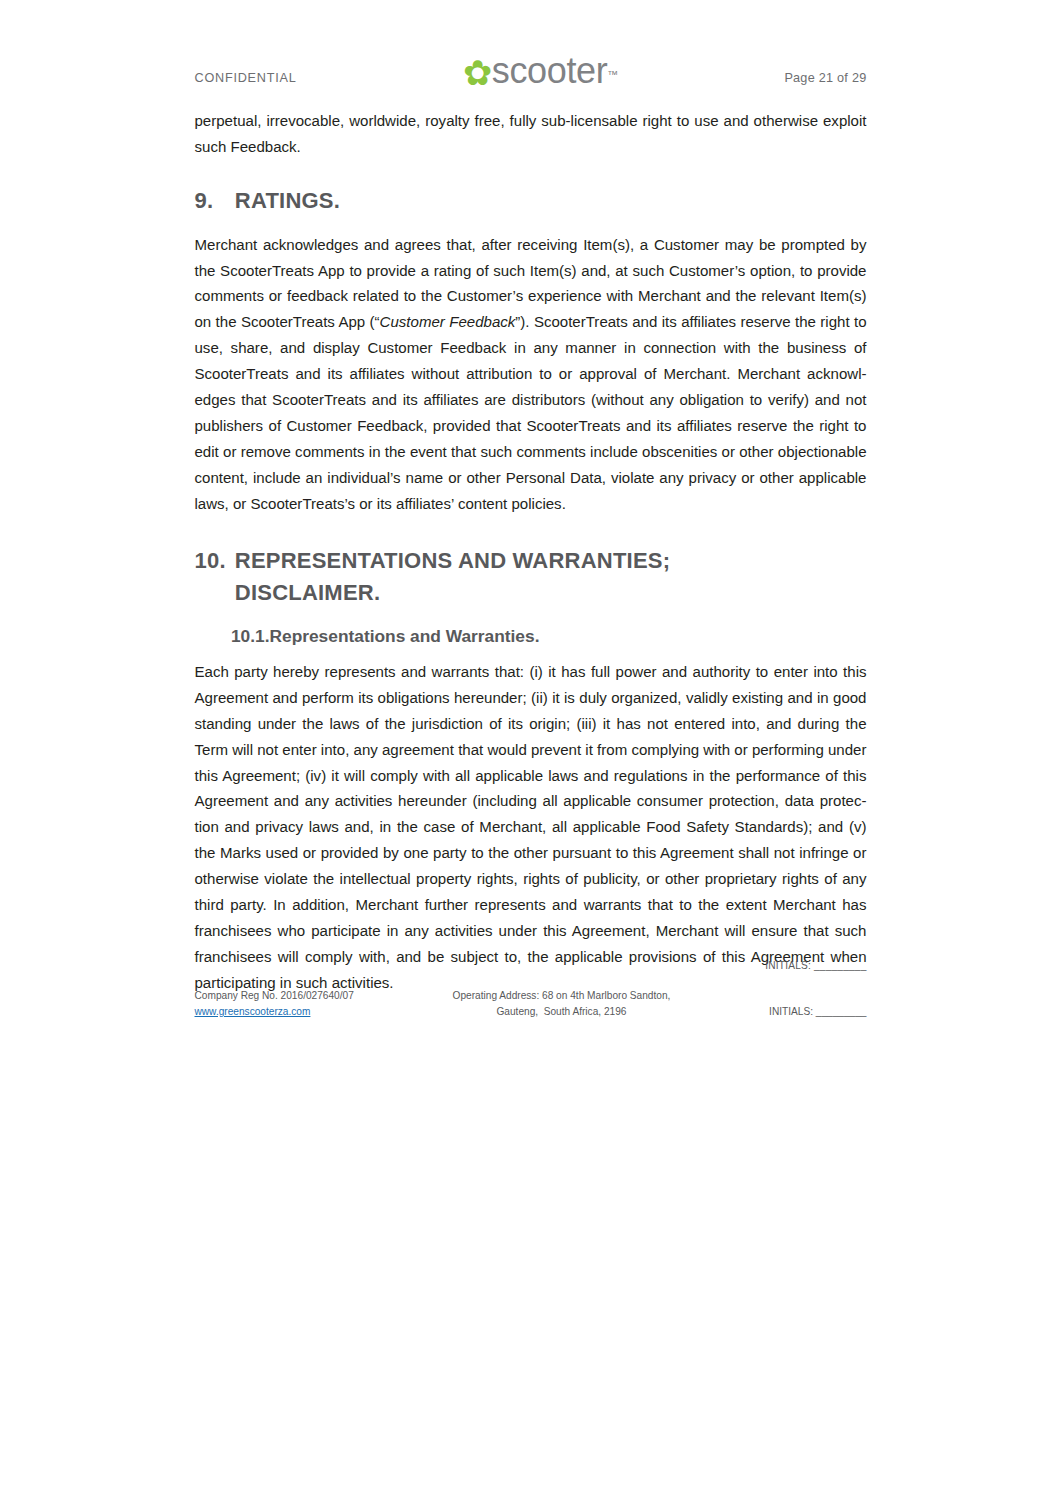CONFIDENTIAL
✿scooter™
Page 21 of 29
perpetual, irrevocable, worldwide, royalty free, fully sub-licensable right to use and otherwise exploit such Feedback.
9. RATINGS.
Merchant acknowledges and agrees that, after receiving Item(s), a Customer may be prompted by the ScooterTreats App to provide a rating of such Item(s) and, at such Customer’s option, to provide comments or feedback related to the Customer’s experience with Merchant and the relevant Item(s) on the ScooterTreats App (“Customer Feedback”). ScooterTreats and its affiliates reserve the right to use, share, and display Customer Feedback in any manner in connection with the business of ScooterTreats and its affiliates without attribution to or approval of Merchant. Merchant acknowledges that ScooterTreats and its affiliates are distributors (without any obligation to verify) and not publishers of Customer Feedback, provided that ScooterTreats and its affiliates reserve the right to edit or remove comments in the event that such comments include obscenities or other objectionable content, include an individual’s name or other Personal Data, violate any privacy or other applicable laws, or ScooterTreats’s or its affiliates’ content policies.
10. REPRESENTATIONS AND WARRANTIES;
DISCLAIMER.
10.1.Representations and Warranties.
Each party hereby represents and warrants that: (i) it has full power and authority to enter into this Agreement and perform its obligations hereunder; (ii) it is duly organized, validly existing and in good standing under the laws of the jurisdiction of its origin; (iii) it has not entered into, and during the Term will not enter into, any agreement that would prevent it from complying with or performing under this Agreement; (iv) it will comply with all applicable laws and regulations in the performance of this Agreement and any activities hereunder (including all applicable consumer protection, data protection and privacy laws and, in the case of Merchant, all applicable Food Safety Standards); and (v) the Marks used or provided by one party to the other pursuant to this Agreement shall not infringe or otherwise violate the intellectual property rights, rights of publicity, or other proprietary rights of any third party. In addition, Merchant further represents and warrants that to the extent Merchant has franchisees who participate in any activities under this Agreement, Merchant will ensure that such franchisees will comply with, and be subject to, the applicable provisions of this Agreement when participating in such activities.
INITIALS: _________
Company Reg No. 2016/027640/07
www.greenscooterza.com
Operating Address: 68 on 4th Marlboro Sandton,
Gauteng, South Africa, 2196
INITIALS: _________